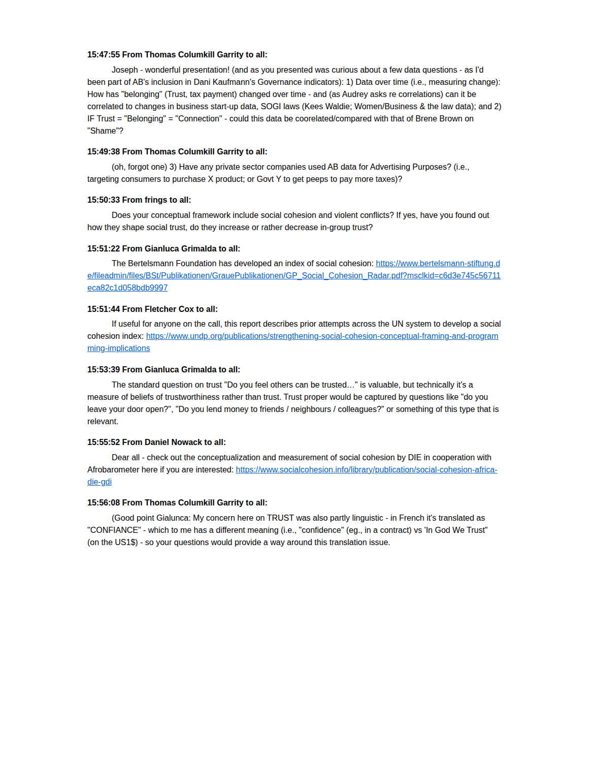15:47:55 From Thomas Columkill Garrity to all:
Joseph - wonderful presentation! (and as you presented was curious about a few data questions - as I'd been part of AB's inclusion in Dani Kaufmann's Governance indicators): 1) Data over time (i.e., measuring change): How has "belonging" (Trust, tax payment) changed over time - and (as Audrey asks re correlations) can it be correlated to changes in business start-up data, SOGI laws (Kees Waldie; Women/Business & the law data); and 2) IF Trust = "Belonging" = "Connection" - could this data be coorelated/compared with that of Brene Brown on "Shame"?
15:49:38 From Thomas Columkill Garrity to all:
(oh, forgot one) 3) Have any private sector companies used AB data for Advertising Purposes? (i.e., targeting consumers to purchase X product; or Govt Y to get peeps to pay more taxes)?
15:50:33 From frings to all:
Does your conceptual framework include social cohesion and violent conflicts? If yes, have you found out how they shape social trust, do they increase or rather decrease in-group trust?
15:51:22 From Gianluca Grimalda to all:
The Bertelsmann Foundation has developed an index of social cohesion: https://www.bertelsmann-stiftung.de/fileadmin/files/BSt/Publikationen/GrauePublikationen/GP_Social_Cohesion_Radar.pdf?msclkid=c6d3e745c56711eca82c1d058bdb9997
15:51:44 From Fletcher Cox to all:
If useful for anyone on the call, this report describes prior attempts across the UN system to develop a social cohesion index: https://www.undp.org/publications/strengthening-social-cohesion-conceptual-framing-and-programming-implications
15:53:39 From Gianluca Grimalda to all:
The standard question on trust "Do you feel others can be trusted…" is valuable, but technically it's a measure of beliefs of trustworthiness rather than trust. Trust proper would be captured by questions like "do you leave your door open?", "Do you lend money to friends / neighbours / colleagues?" or something of this type that is relevant.
15:55:52 From Daniel Nowack to all:
Dear all - check out the conceptualization and measurement of social cohesion by DIE in cooperation with Afrobarometer here if you are interested: https://www.socialcohesion.info/library/publication/social-cohesion-africa-die-gdi
15:56:08 From Thomas Columkill Garrity to all:
(Good point Gialunca: My concern here on TRUST was also partly linguistic - in French it's translated as "CONFIANCE" - which to me has a different meaning (i.e., "confidence" (eg., in a contract) vs 'In God We Trust" (on the US1$) - so your questions would provide a way around this translation issue.